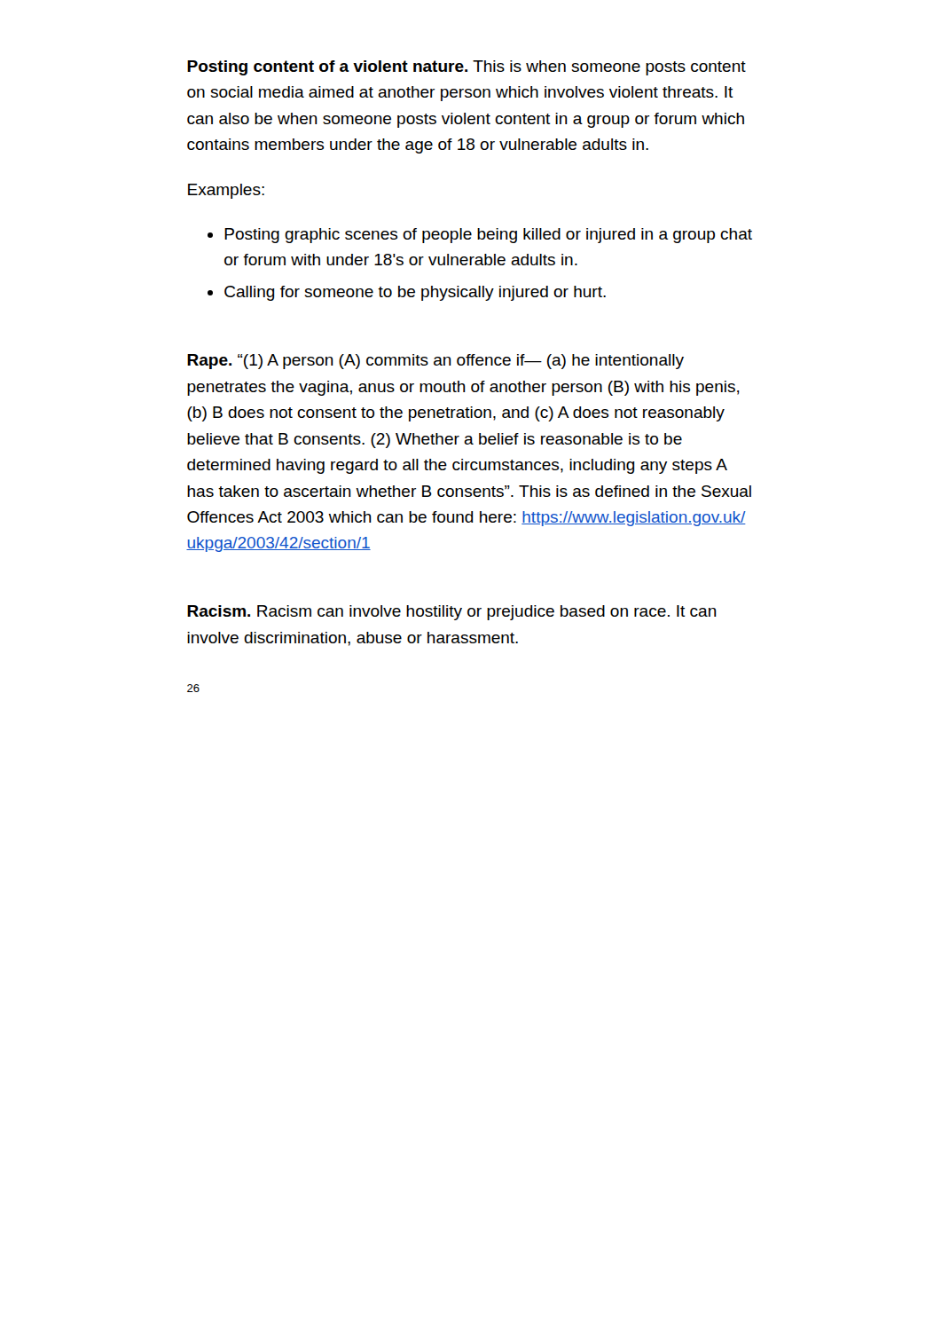Posting content of a violent nature. This is when someone posts content on social media aimed at another person which involves violent threats. It can also be when someone posts violent content in a group or forum which contains members under the age of 18 or vulnerable adults in.
Examples:
Posting graphic scenes of people being killed or injured in a group chat or forum with under 18's or vulnerable adults in.
Calling for someone to be physically injured or hurt.
Rape. “(1) A person (A) commits an offence if— (a) he intentionally penetrates the vagina, anus or mouth of another person (B) with his penis, (b) B does not consent to the penetration, and (c) A does not reasonably believe that B consents. (2) Whether a belief is reasonable is to be determined having regard to all the circumstances, including any steps A has taken to ascertain whether B consents”. This is as defined in the Sexual Offences Act 2003 which can be found here: https://www.legislation.gov.uk/ukpga/2003/42/section/1
Racism. Racism can involve hostility or prejudice based on race. It can involve discrimination, abuse or harassment.
26